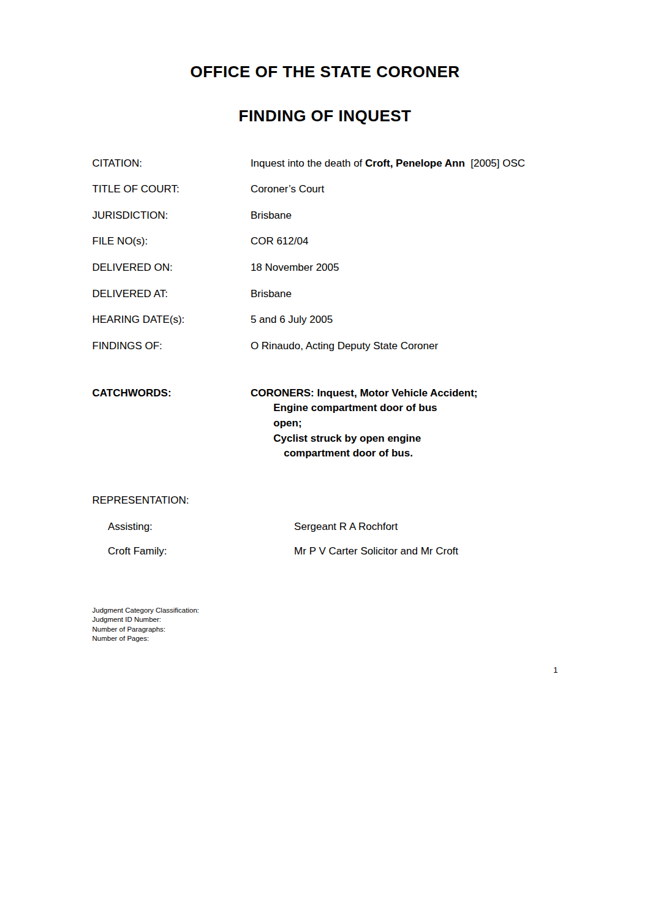⚔ QUEENSLAND
COURTS
OFFICE OF THE STATE CORONER
FINDING OF INQUEST
| CITATION: | Inquest into the death of Croft, Penelope Ann [2005] OSC |
| TITLE OF COURT: | Coroner’s Court |
| JURISDICTION: | Brisbane |
| FILE NO(s): | COR 612/04 |
| DELIVERED ON: | 18 November 2005 |
| DELIVERED AT: | Brisbane |
| HEARING DATE(s): | 5 and 6 July 2005 |
| FINDINGS OF: | O Rinaudo, Acting Deputy State Coroner |
| CATCHWORDS: | CORONERS: Inquest, Motor Vehicle Accident; Engine compartment door of bus open; Cyclist struck by open engine compartment door of bus. |
REPRESENTATION:
| Assisting: | Sergeant R A Rochfort |
| Croft Family: | Mr P V Carter Solicitor and Mr Croft |
Judgment Category Classification:
Judgment ID Number:
Number of Paragraphs:
Number of Pages:
1